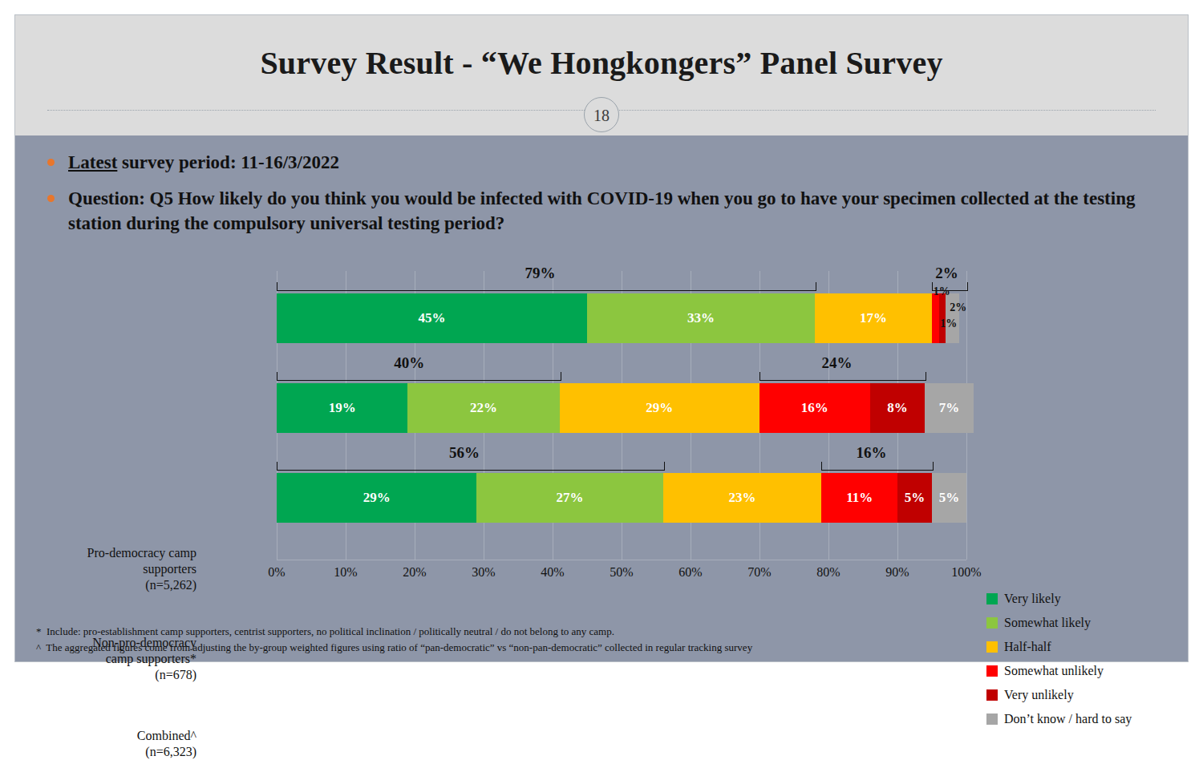Survey Result - “We Hongkongers” Panel Survey
18
Latest survey period: 11-16/3/2022
Question: Q5 How likely do you think you would be infected with COVID-19 when you go to have your specimen collected at the testing station during the compulsory universal testing period?
Pro-democracy camp
supporters
(n=5,262)
Non-pro-democracy
camp supporters*
(n=678)
Combined^
(n=6,323)
45%
33%
17%
1%
1%
2%
79%
2%
19%
22%
29%
16%
8%
7%
40%
24%
29%
27%
23%
11%
5%
5%
56%
16%
0%
10%
20%
30%
40%
50%
60%
70%
80%
90%
100%
Very likely
Somewhat likely
Half-half
Somewhat unlikely
Very unlikely
Don’t know / hard to say
* Include: pro-establishment camp supporters, centrist supporters, no political inclination / politically neutral / do not belong to any camp.
^ The aggregated figures come from adjusting the by-group weighted figures using ratio of “pan-democratic” vs “non-pan-democratic” collected in regular tracking survey